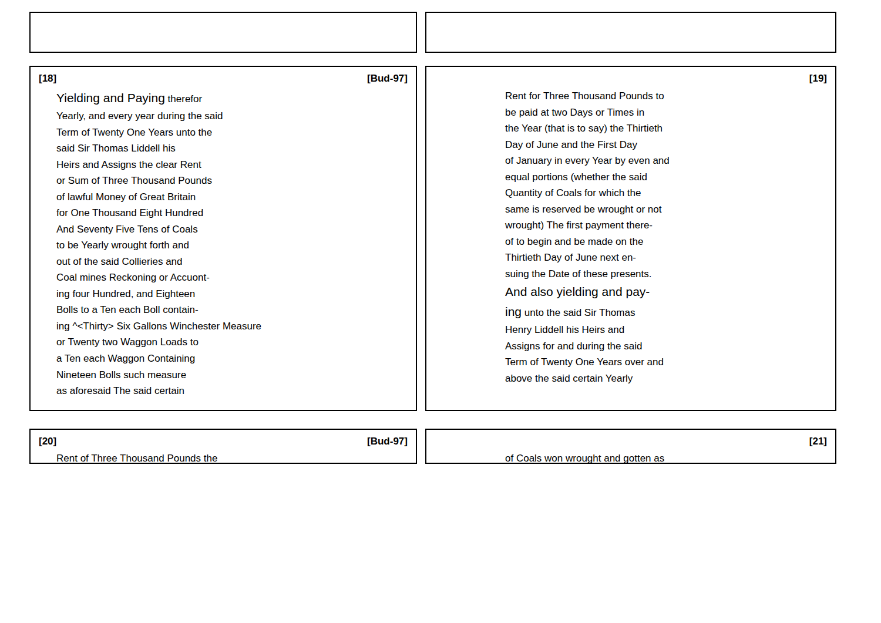[18][Bud-97]
Yielding and Paying therefor
Yearly, and every year during the said
Term of Twenty One Years unto the
said Sir Thomas Liddell his
Heirs and Assigns the clear Rent
or Sum of Three Thousand Pounds
of lawful Money of Great Britain
for One Thousand Eight Hundred
And Seventy Five Tens of Coals
to be Yearly wrought forth and
out of the said Collieries and
Coal mines Reckoning or Accuont-
ing four Hundred, and Eighteen
Bolls to a Ten each Boll contain-
ing ^<Thirty> Six Gallons Winchester Measure
or Twenty two Waggon Loads to
a Ten each Waggon Containing
Nineteen Bolls such measure
as aforesaid The said certain
[19]
Rent for Three Thousand Pounds to
be paid at two Days or Times in
the Year (that is to say) the Thirtieth
Day of June and the First Day
of January in every Year by even and
equal portions (whether the said
Quantity of Coals for which the
same is reserved be wrought or not
wrought) The first payment there-
of to begin and be made on the
Thirtieth Day of June next en-
suing the Date of these presents.
And also yielding and pay-
ing unto the said Sir Thomas
Henry Liddell his Heirs and
Assigns for and during the said
Term of Twenty One Years over and
above the said certain Yearly
[20][Bud-97]
Rent of Three Thousand Pounds the
[21]
of Coals won wrought and gotten as